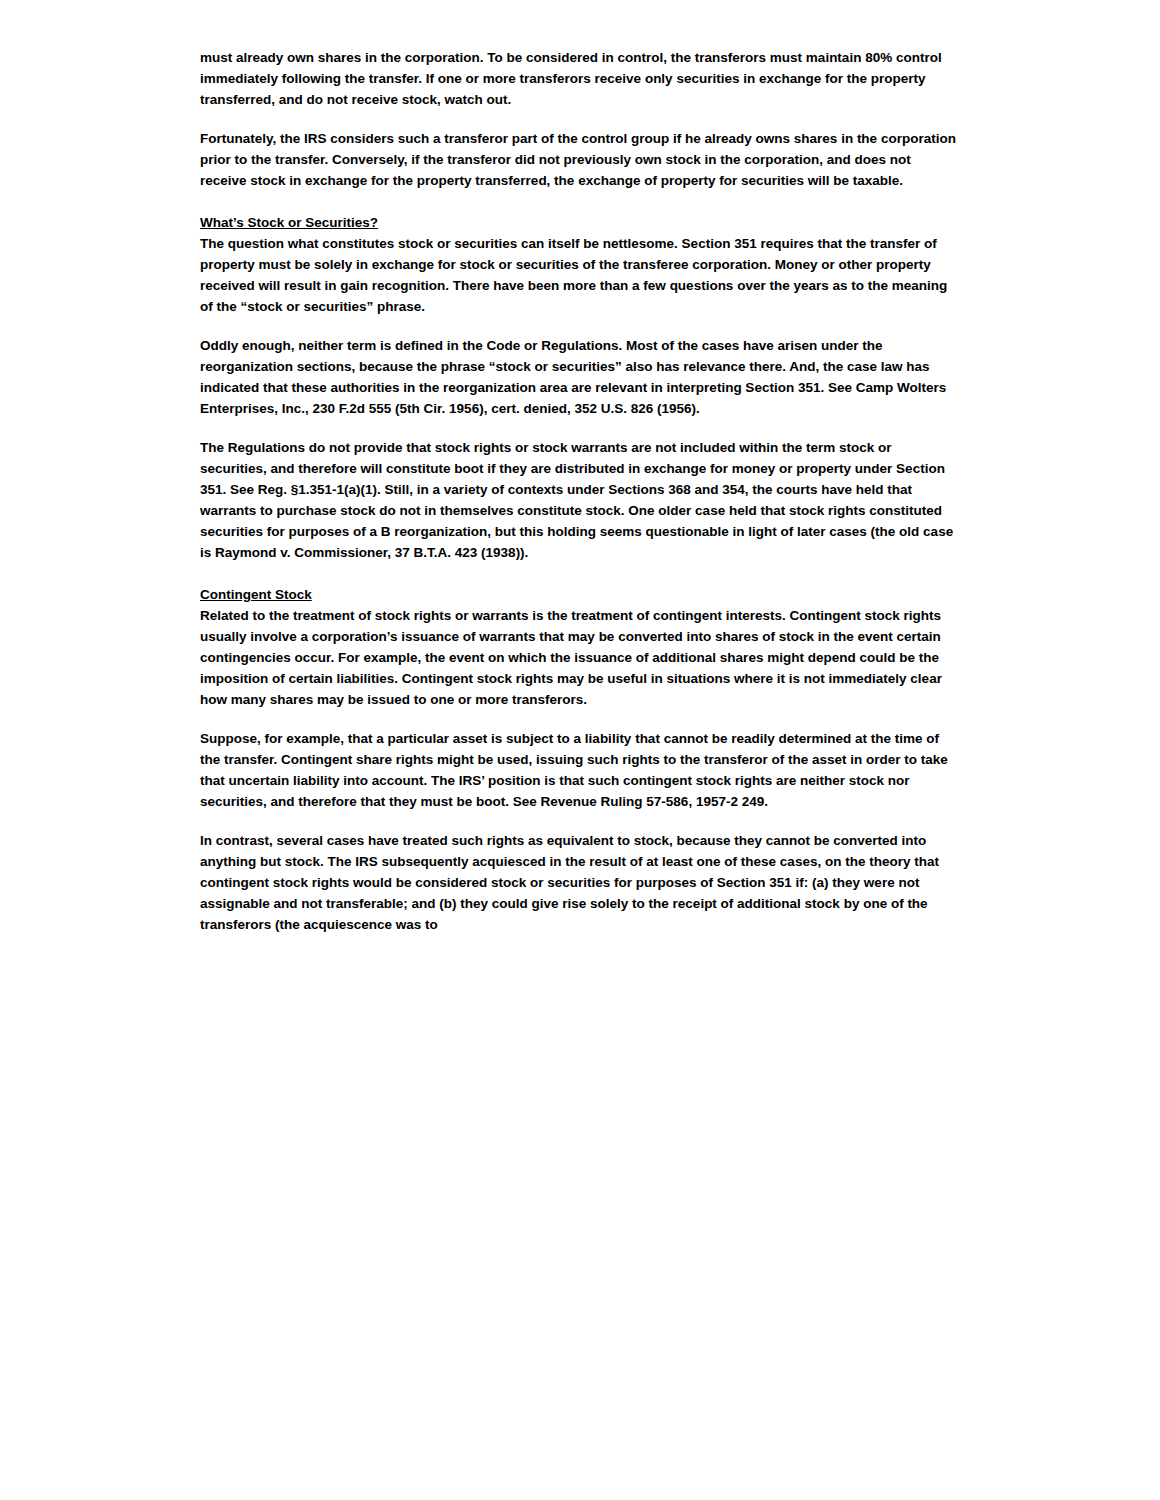must already own shares in the corporation. To be considered in control, the transferors must maintain 80% control immediately following the transfer. If one or more transferors receive only securities in exchange for the property transferred, and do not receive stock, watch out.
Fortunately, the IRS considers such a transferor part of the control group if he already owns shares in the corporation prior to the transfer. Conversely, if the transferor did not previously own stock in the corporation, and does not receive stock in exchange for the property transferred, the exchange of property for securities will be taxable.
What’s Stock or Securities?
The question what constitutes stock or securities can itself be nettlesome. Section 351 requires that the transfer of property must be solely in exchange for stock or securities of the transferee corporation. Money or other property received will result in gain recognition. There have been more than a few questions over the years as to the meaning of the “stock or securities” phrase.
Oddly enough, neither term is defined in the Code or Regulations. Most of the cases have arisen under the reorganization sections, because the phrase “stock or securities” also has relevance there. And, the case law has indicated that these authorities in the reorganization area are relevant in interpreting Section 351. See Camp Wolters Enterprises, Inc., 230 F.2d 555 (5th Cir. 1956), cert. denied, 352 U.S. 826 (1956).
The Regulations do not provide that stock rights or stock warrants are not included within the term stock or securities, and therefore will constitute boot if they are distributed in exchange for money or property under Section 351. See Reg. §1.351-1(a)(1). Still, in a variety of contexts under Sections 368 and 354, the courts have held that warrants to purchase stock do not in themselves constitute stock. One older case held that stock rights constituted securities for purposes of a B reorganization, but this holding seems questionable in light of later cases (the old case is Raymond v. Commissioner, 37 B.T.A. 423 (1938)).
Contingent Stock
Related to the treatment of stock rights or warrants is the treatment of contingent interests. Contingent stock rights usually involve a corporation’s issuance of warrants that may be converted into shares of stock in the event certain contingencies occur. For example, the event on which the issuance of additional shares might depend could be the imposition of certain liabilities. Contingent stock rights may be useful in situations where it is not immediately clear how many shares may be issued to one or more transferors.
Suppose, for example, that a particular asset is subject to a liability that cannot be readily determined at the time of the transfer. Contingent share rights might be used, issuing such rights to the transferor of the asset in order to take that uncertain liability into account. The IRS’ position is that such contingent stock rights are neither stock nor securities, and therefore that they must be boot. See Revenue Ruling 57-586, 1957-2 249.
In contrast, several cases have treated such rights as equivalent to stock, because they cannot be converted into anything but stock. The IRS subsequently acquiesced in the result of at least one of these cases, on the theory that contingent stock rights would be considered stock or securities for purposes of Section 351 if: (a) they were not assignable and not transferable; and (b) they could give rise solely to the receipt of additional stock by one of the transferors (the acquiescence was to